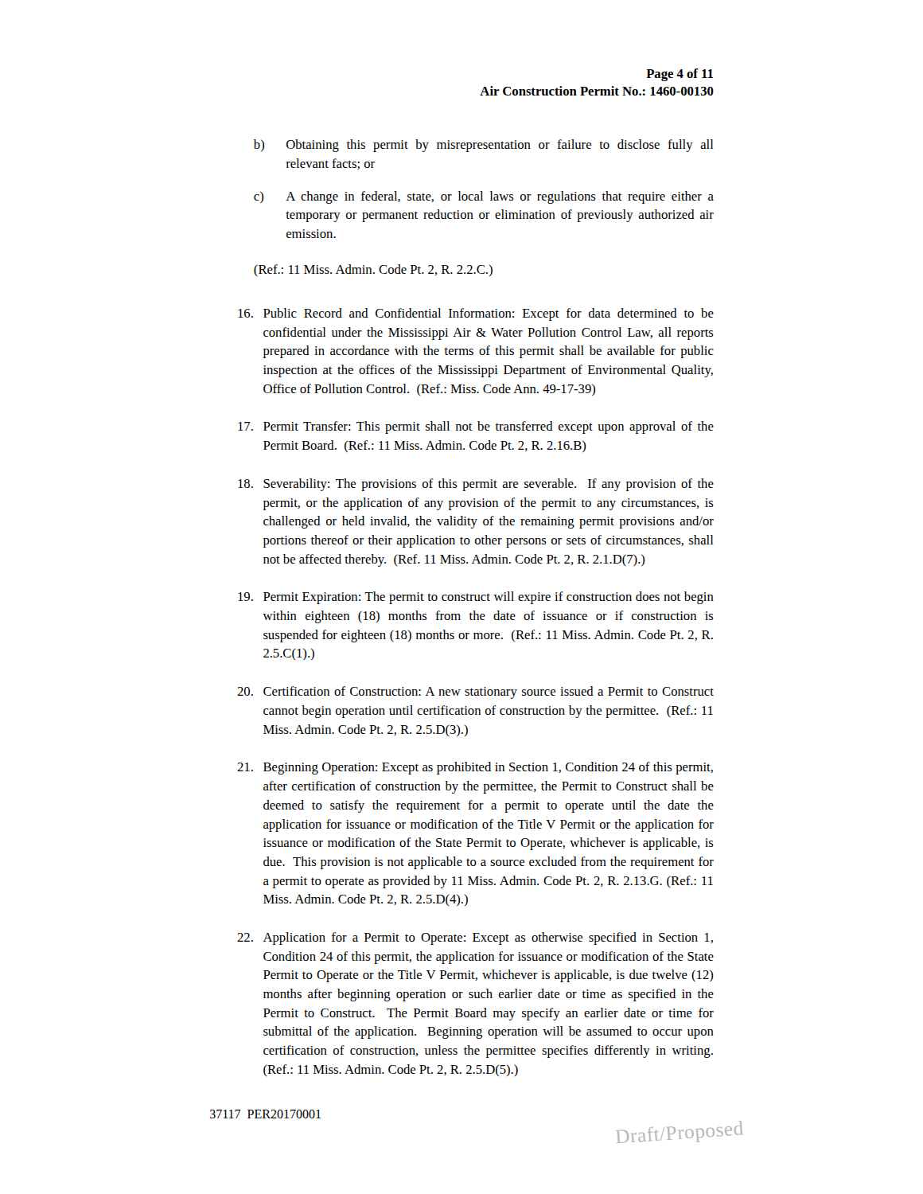Page 4 of 11
Air Construction Permit No.: 1460-00130
b)
Obtaining this permit by misrepresentation or failure to disclose fully all relevant facts; or
c)
A change in federal, state, or local laws or regulations that require either a temporary or permanent reduction or elimination of previously authorized air emission.
(Ref.: 11 Miss. Admin. Code Pt. 2, R. 2.2.C.)
16.
Public Record and Confidential Information: Except for data determined to be confidential under the Mississippi Air & Water Pollution Control Law, all reports prepared in accordance with the terms of this permit shall be available for public inspection at the offices of the Mississippi Department of Environmental Quality, Office of Pollution Control. (Ref.: Miss. Code Ann. 49-17-39)
17.
Permit Transfer: This permit shall not be transferred except upon approval of the Permit Board. (Ref.: 11 Miss. Admin. Code Pt. 2, R. 2.16.B)
18.
Severability: The provisions of this permit are severable. If any provision of the permit, or the application of any provision of the permit to any circumstances, is challenged or held invalid, the validity of the remaining permit provisions and/or portions thereof or their application to other persons or sets of circumstances, shall not be affected thereby. (Ref. 11 Miss. Admin. Code Pt. 2, R. 2.1.D(7).)
19.
Permit Expiration: The permit to construct will expire if construction does not begin within eighteen (18) months from the date of issuance or if construction is suspended for eighteen (18) months or more. (Ref.: 11 Miss. Admin. Code Pt. 2, R. 2.5.C(1).)
20.
Certification of Construction: A new stationary source issued a Permit to Construct cannot begin operation until certification of construction by the permittee. (Ref.: 11 Miss. Admin. Code Pt. 2, R. 2.5.D(3).)
21.
Beginning Operation: Except as prohibited in Section 1, Condition 24 of this permit, after certification of construction by the permittee, the Permit to Construct shall be deemed to satisfy the requirement for a permit to operate until the date the application for issuance or modification of the Title V Permit or the application for issuance or modification of the State Permit to Operate, whichever is applicable, is due. This provision is not applicable to a source excluded from the requirement for a permit to operate as provided by 11 Miss. Admin. Code Pt. 2, R. 2.13.G. (Ref.: 11 Miss. Admin. Code Pt. 2, R. 2.5.D(4).)
22.
Application for a Permit to Operate: Except as otherwise specified in Section 1, Condition 24 of this permit, the application for issuance or modification of the State Permit to Operate or the Title V Permit, whichever is applicable, is due twelve (12) months after beginning operation or such earlier date or time as specified in the Permit to Construct. The Permit Board may specify an earlier date or time for submittal of the application. Beginning operation will be assumed to occur upon certification of construction, unless the permittee specifies differently in writing. (Ref.: 11 Miss. Admin. Code Pt. 2, R. 2.5.D(5).)
37117 PER20170001
Draft/Proposed